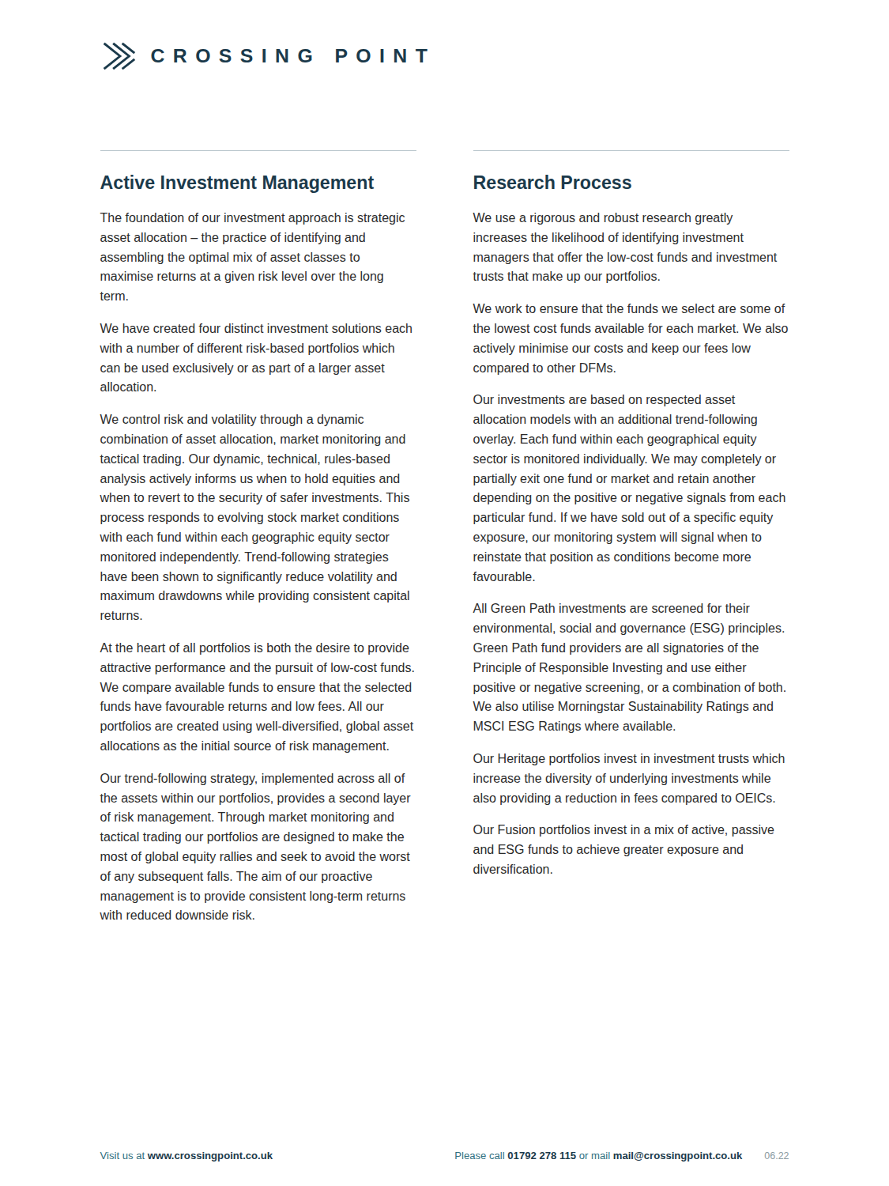Crossing Point
Active Investment Management
The foundation of our investment approach is strategic asset allocation – the practice of identifying and assembling the optimal mix of asset classes to maximise returns at a given risk level over the long term.
We have created four distinct investment solutions each with a number of different risk-based portfolios which can be used exclusively or as part of a larger asset allocation.
We control risk and volatility through a dynamic combination of asset allocation, market monitoring and tactical trading. Our dynamic, technical, rules-based analysis actively informs us when to hold equities and when to revert to the security of safer investments. This process responds to evolving stock market conditions with each fund within each geographic equity sector monitored independently. Trend-following strategies have been shown to significantly reduce volatility and maximum drawdowns while providing consistent capital returns.
At the heart of all portfolios is both the desire to provide attractive performance and the pursuit of low-cost funds. We compare available funds to ensure that the selected funds have favourable returns and low fees. All our portfolios are created using well-diversified, global asset allocations as the initial source of risk management.
Our trend-following strategy, implemented across all of the assets within our portfolios, provides a second layer of risk management. Through market monitoring and tactical trading our portfolios are designed to make the most of global equity rallies and seek to avoid the worst of any subsequent falls. The aim of our proactive management is to provide consistent long-term returns with reduced downside risk.
Research Process
We use a rigorous and robust research greatly increases the likelihood of identifying investment managers that offer the low-cost funds and investment trusts that make up our portfolios.
We work to ensure that the funds we select are some of the lowest cost funds available for each market. We also actively minimise our costs and keep our fees low compared to other DFMs.
Our investments are based on respected asset allocation models with an additional trend-following overlay. Each fund within each geographical equity sector is monitored individually. We may completely or partially exit one fund or market and retain another depending on the positive or negative signals from each particular fund. If we have sold out of a specific equity exposure, our monitoring system will signal when to reinstate that position as conditions become more favourable.
All Green Path investments are screened for their environmental, social and governance (ESG) principles. Green Path fund providers are all signatories of the Principle of Responsible Investing and use either positive or negative screening, or a combination of both. We also utilise Morningstar Sustainability Ratings and MSCI ESG Ratings where available.
Our Heritage portfolios invest in investment trusts which increase the diversity of underlying investments while also providing a reduction in fees compared to OEICs.
Our Fusion portfolios invest in a mix of active, passive and ESG funds to achieve greater exposure and diversification.
Visit us at www.crossingpoint.co.uk
Please call 01792 278 115 or mail mail@crossingpoint.co.uk 06.22